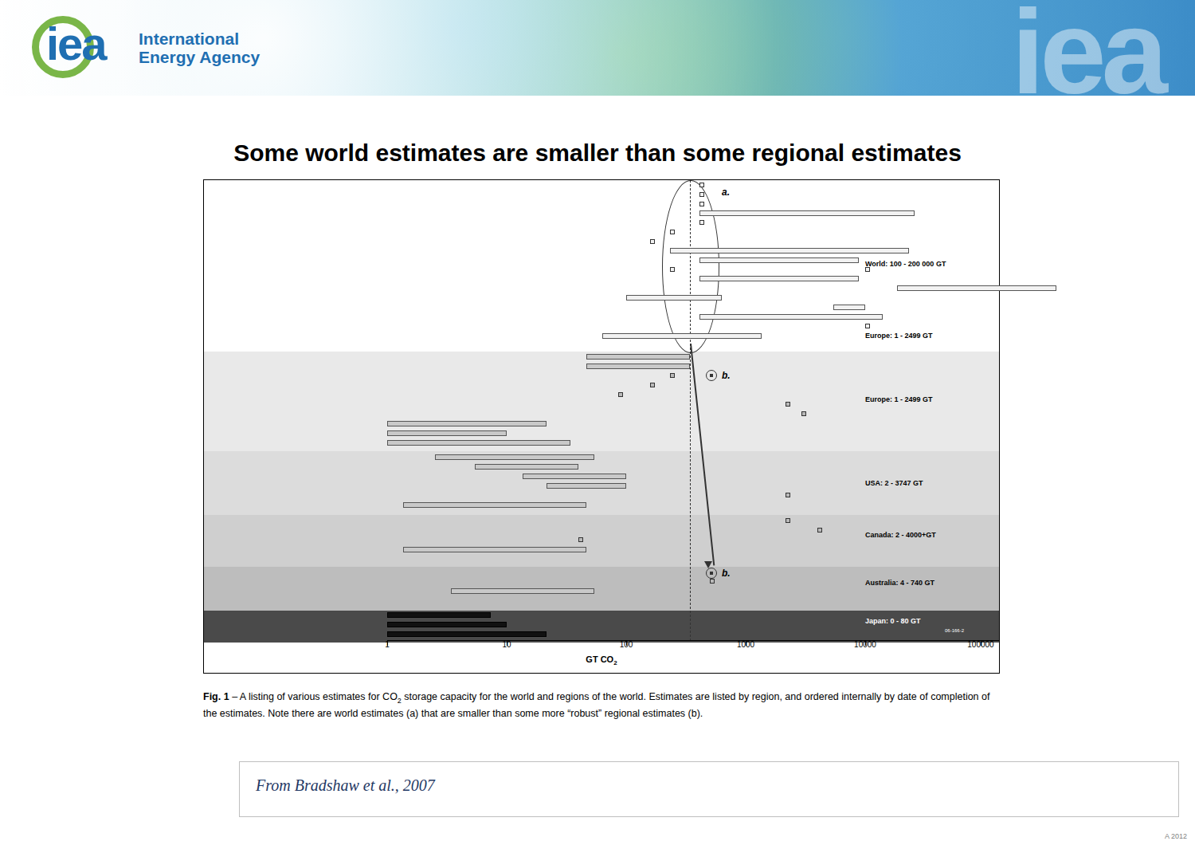iea
iea
International
Energy Agency
Some world estimates are smaller than some regional estimates
Study location
World - Koide 92
World - van der Meer 92
World - IEA 92
World - Hendriks & Blok 93
World - Hendriks & Blok 94
World - IEA 94
World - Hendriks 94
World - Hendriks & Blok 95
World - Turkenburg 97
World - IPCC 01/Arc 00
World - ECOFYS & TNO-NITG 02
World - Bruant 02
World 1 - GEOSEQ
World - Beecy & Kuuskra 01
World 3 - IEA
World - Dooley & Friedman
World - ECOFYS
Europe - van der Straaten
Europe - Boe et al.
North Western Europe - Joule Report
Western Europe - Dooley & Friedman
Eastern Europe - Dooley & Friedman
Former Soviet Union - Dooley & Friedman
Combined Europe - Dooley & Friedman
Western Europe - ECOFYS
Eastern Europe - ECOFYS
Total Europe - ECOFYS
USA - Bergman & Winter
Mt Simon Sandstone (Ohio))
Mt Simon Sandstone (Mid West USA)
Mt Simon Sandstone
USA - Dooley & Friedman
USA - ECOFYS
Alberta Basin (Canada) - Total
Alberta Basin (Canada) - Viking Fm
Canada - Dooley & Friedman
Canada - ECOFYS
Australia - Bradshaw et al., 2002
Australia/NZ - Dooley & Friedman
Australia - ECOFYS
Japan - ECOFYS
Japan - Dooley & Friedman
Japan
a.
b.
b.
World: 100 - 200 000 GT
Europe: 1 - 2499 GT
Europe: 1 - 2499 GT
USA: 2 - 3747 GT
Canada: 2 - 4000+GT
Australia: 4 - 740 GT
Japan: 0 - 80 GT
06-166-2
1
10
100
1000
10000
100000
GT CO2
Fig. 1 – A listing of various estimates for CO2 storage capacity for the world and regions of the world. Estimates are listed by region, and ordered internally by date of completion of the estimates. Note there are world estimates (a) that are smaller than some more “robust” regional estimates (b).
From Bradshaw et al., 2007
A 2012